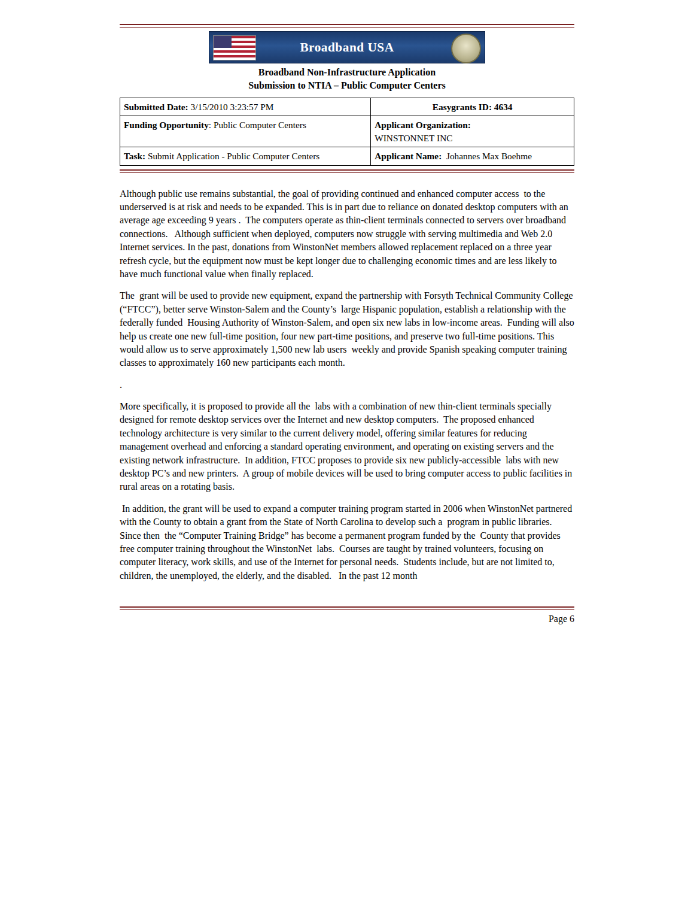Broadband USA
Broadband Non-Infrastructure Application
Submission to NTIA – Public Computer Centers
| Submitted Date: 3/15/2010 3:23:57 PM | Easygrants ID: 4634 |
| Funding Opportunity : Public Computer Centers | Applicant Organization: WINSTONNET INC |
| Task: Submit Application - Public Computer Centers | Applicant Name: Johannes Max Boehme |
Although public use remains substantial, the goal of providing continued and enhanced computer access to the underserved is at risk and needs to be expanded. This is in part due to reliance on donated desktop computers with an average age exceeding 9 years . The computers operate as thin-client terminals connected to servers over broadband connections. Although sufficient when deployed, computers now struggle with serving multimedia and Web 2.0 Internet services. In the past, donations from WinstonNet members allowed replacement replaced on a three year refresh cycle, but the equipment now must be kept longer due to challenging economic times and are less likely to have much functional value when finally replaced.
The grant will be used to provide new equipment, expand the partnership with Forsyth Technical Community College (“FTCC”), better serve Winston-Salem and the County’s large Hispanic population, establish a relationship with the federally funded Housing Authority of Winston-Salem, and open six new labs in low-income areas. Funding will also help us create one new full-time position, four new part-time positions, and preserve two full-time positions. This would allow us to serve approximately 1,500 new lab users weekly and provide Spanish speaking computer training classes to approximately 160 new participants each month.
.
More specifically, it is proposed to provide all the labs with a combination of new thin-client terminals specially designed for remote desktop services over the Internet and new desktop computers. The proposed enhanced technology architecture is very similar to the current delivery model, offering similar features for reducing management overhead and enforcing a standard operating environment, and operating on existing servers and the existing network infrastructure. In addition, FTCC proposes to provide six new publicly-accessible labs with new desktop PC’s and new printers. A group of mobile devices will be used to bring computer access to public facilities in rural areas on a rotating basis.
In addition, the grant will be used to expand a computer training program started in 2006 when WinstonNet partnered with the County to obtain a grant from the State of North Carolina to develop such a program in public libraries. Since then the “Computer Training Bridge” has become a permanent program funded by the County that provides free computer training throughout the WinstonNet labs. Courses are taught by trained volunteers, focusing on computer literacy, work skills, and use of the Internet for personal needs. Students include, but are not limited to, children, the unemployed, the elderly, and the disabled. In the past 12 month
Page 6